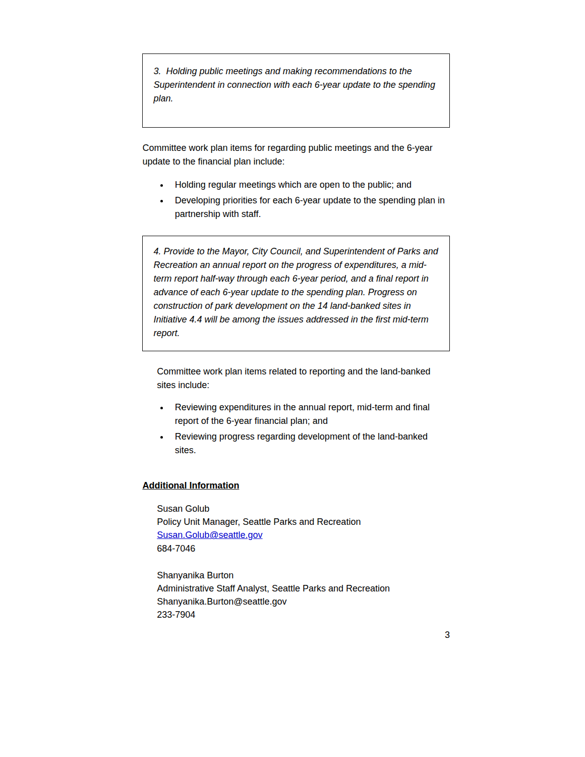3. Holding public meetings and making recommendations to the Superintendent in connection with each 6-year update to the spending plan.
Committee work plan items for regarding public meetings and the 6-year update to the financial plan include:
Holding regular meetings which are open to the public; and
Developing priorities for each 6-year update to the spending plan in partnership with staff.
4. Provide to the Mayor, City Council, and Superintendent of Parks and Recreation an annual report on the progress of expenditures, a mid-term report half-way through each 6-year period, and a final report in advance of each 6-year update to the spending plan. Progress on construction of park development on the 14 land-banked sites in Initiative 4.4 will be among the issues addressed in the first mid-term report.
Committee work plan items related to reporting and the land-banked sites include:
Reviewing expenditures in the annual report, mid-term and final report of the 6-year financial plan; and
Reviewing progress regarding development of the land-banked sites.
Additional Information
Susan Golub
Policy Unit Manager, Seattle Parks and Recreation
Susan.Golub@seattle.gov
684-7046
Shanyanika Burton
Administrative Staff Analyst, Seattle Parks and Recreation
Shanyanika.Burton@seattle.gov
233-7904
3